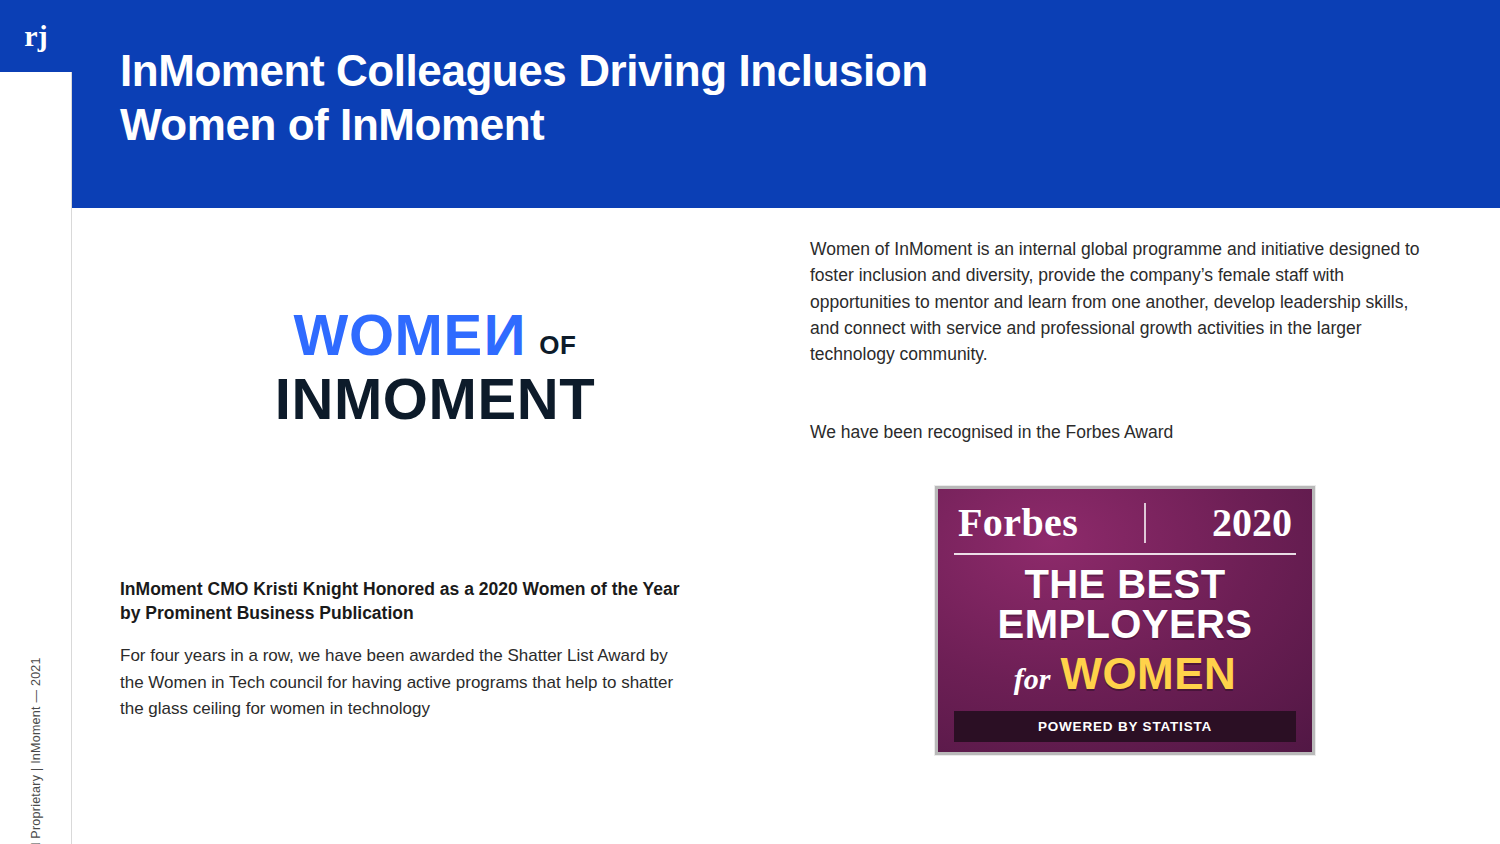rj
Confidential and Proprietary | InMoment — 2021
InMoment Colleagues Driving InclusionWomen of InMoment
WOMEN OF
INMOMENT
InMoment CMO Kristi Knight Honored as a 2020 Women of the Year
by Prominent Business Publication
For four years in a row, we have been awarded the Shatter List Award by the Women in Tech council for having active programs that help to shatter the glass ceiling for women in technology
Women of InMoment is an internal global programme and initiative designed to foster inclusion and diversity, provide the company’s female staff with opportunities to mentor and learn from one another, develop leadership skills, and connect with service and professional growth activities in the larger technology community.
We have been recognised in the Forbes Award
Forbes
2020
THE BEST
EMPLOYERS
for WOMEN
POWERED BY STATISTA